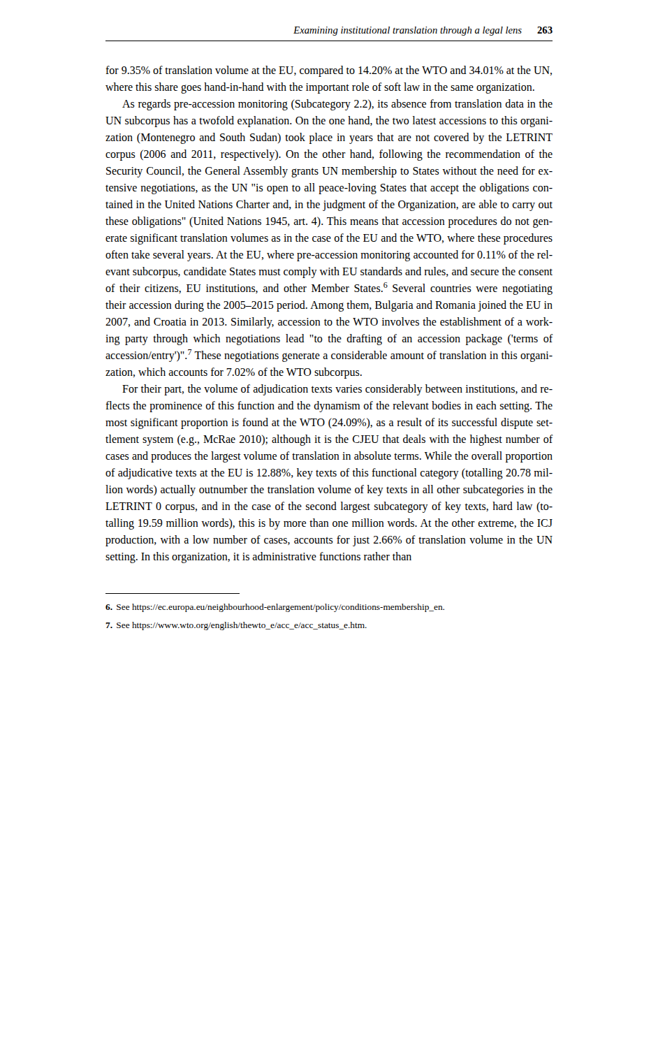Examining institutional translation through a legal lens 263
for 9.35% of translation volume at the EU, compared to 14.20% at the WTO and 34.01% at the UN, where this share goes hand-in-hand with the important role of soft law in the same organization.
As regards pre-accession monitoring (Subcategory 2.2), its absence from translation data in the UN subcorpus has a twofold explanation. On the one hand, the two latest accessions to this organization (Montenegro and South Sudan) took place in years that are not covered by the LETRINT corpus (2006 and 2011, respectively). On the other hand, following the recommendation of the Security Council, the General Assembly grants UN membership to States without the need for extensive negotiations, as the UN "is open to all peace-loving States that accept the obligations contained in the United Nations Charter and, in the judgment of the Organization, are able to carry out these obligations" (United Nations 1945, art. 4). This means that accession procedures do not generate significant translation volumes as in the case of the EU and the WTO, where these procedures often take several years. At the EU, where pre-accession monitoring accounted for 0.11% of the relevant subcorpus, candidate States must comply with EU standards and rules, and secure the consent of their citizens, EU institutions, and other Member States.6 Several countries were negotiating their accession during the 2005–2015 period. Among them, Bulgaria and Romania joined the EU in 2007, and Croatia in 2013. Similarly, accession to the WTO involves the establishment of a working party through which negotiations lead "to the drafting of an accession package ('terms of accession/entry')".7 These negotiations generate a considerable amount of translation in this organization, which accounts for 7.02% of the WTO subcorpus.
For their part, the volume of adjudication texts varies considerably between institutions, and reflects the prominence of this function and the dynamism of the relevant bodies in each setting. The most significant proportion is found at the WTO (24.09%), as a result of its successful dispute settlement system (e.g., McRae 2010); although it is the CJEU that deals with the highest number of cases and produces the largest volume of translation in absolute terms. While the overall proportion of adjudicative texts at the EU is 12.88%, key texts of this functional category (totalling 20.78 million words) actually outnumber the translation volume of key texts in all other subcategories in the LETRINT 0 corpus, and in the case of the second largest subcategory of key texts, hard law (totalling 19.59 million words), this is by more than one million words. At the other extreme, the ICJ production, with a low number of cases, accounts for just 2.66% of translation volume in the UN setting. In this organization, it is administrative functions rather than
6. See https://ec.europa.eu/neighbourhood-enlargement/policy/conditions-membership_en.
7. See https://www.wto.org/english/thewto_e/acc_e/acc_status_e.htm.